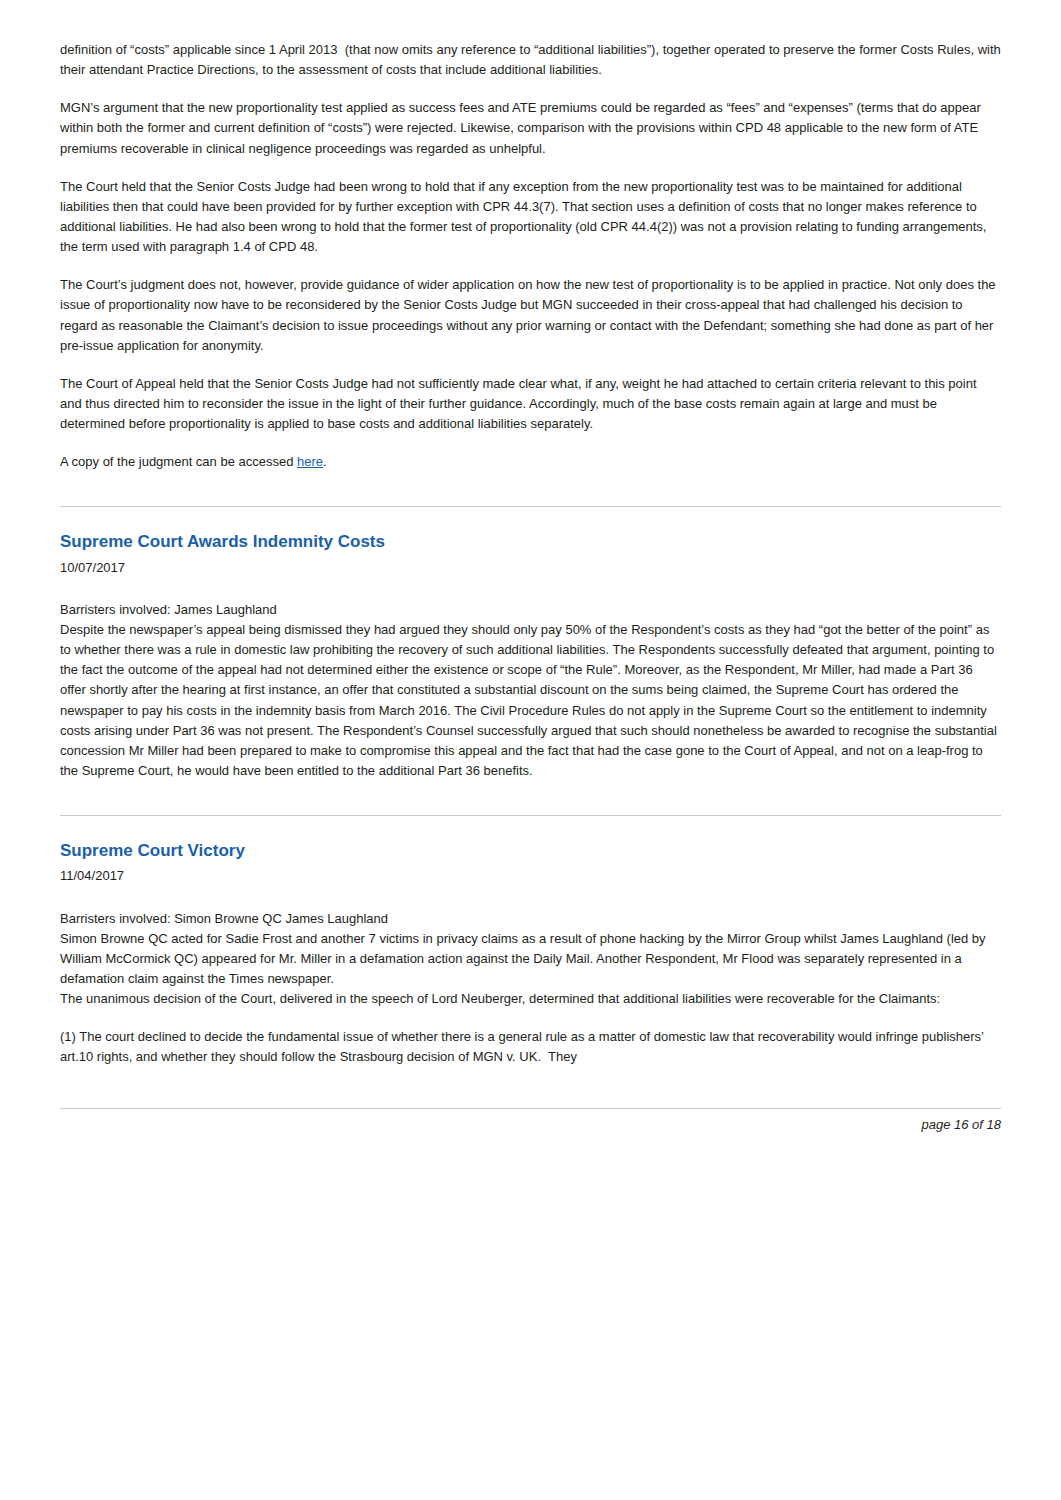definition of “costs” applicable since 1 April 2013 (that now omits any reference to “additional liabilities”), together operated to preserve the former Costs Rules, with their attendant Practice Directions, to the assessment of costs that include additional liabilities.
MGN’s argument that the new proportionality test applied as success fees and ATE premiums could be regarded as “fees” and “expenses” (terms that do appear within both the former and current definition of “costs”) were rejected. Likewise, comparison with the provisions within CPD 48 applicable to the new form of ATE premiums recoverable in clinical negligence proceedings was regarded as unhelpful.
The Court held that the Senior Costs Judge had been wrong to hold that if any exception from the new proportionality test was to be maintained for additional liabilities then that could have been provided for by further exception with CPR 44.3(7). That section uses a definition of costs that no longer makes reference to additional liabilities. He had also been wrong to hold that the former test of proportionality (old CPR 44.4(2)) was not a provision relating to funding arrangements, the term used with paragraph 1.4 of CPD 48.
The Court’s judgment does not, however, provide guidance of wider application on how the new test of proportionality is to be applied in practice. Not only does the issue of proportionality now have to be reconsidered by the Senior Costs Judge but MGN succeeded in their cross-appeal that had challenged his decision to regard as reasonable the Claimant’s decision to issue proceedings without any prior warning or contact with the Defendant; something she had done as part of her pre-issue application for anonymity.
The Court of Appeal held that the Senior Costs Judge had not sufficiently made clear what, if any, weight he had attached to certain criteria relevant to this point and thus directed him to reconsider the issue in the light of their further guidance. Accordingly, much of the base costs remain again at large and must be determined before proportionality is applied to base costs and additional liabilities separately.
A copy of the judgment can be accessed here.
Supreme Court Awards Indemnity Costs
10/07/2017
Barristers involved: James Laughland
Despite the newspaper’s appeal being dismissed they had argued they should only pay 50% of the Respondent’s costs as they had “got the better of the point” as to whether there was a rule in domestic law prohibiting the recovery of such additional liabilities. The Respondents successfully defeated that argument, pointing to the fact the outcome of the appeal had not determined either the existence or scope of “the Rule”. Moreover, as the Respondent, Mr Miller, had made a Part 36 offer shortly after the hearing at first instance, an offer that constituted a substantial discount on the sums being claimed, the Supreme Court has ordered the newspaper to pay his costs in the indemnity basis from March 2016. The Civil Procedure Rules do not apply in the Supreme Court so the entitlement to indemnity costs arising under Part 36 was not present. The Respondent’s Counsel successfully argued that such should nonetheless be awarded to recognise the substantial concession Mr Miller had been prepared to make to compromise this appeal and the fact that had the case gone to the Court of Appeal, and not on a leap-frog to the Supreme Court, he would have been entitled to the additional Part 36 benefits.
Supreme Court Victory
11/04/2017
Barristers involved: Simon Browne QC James Laughland
Simon Browne QC acted for Sadie Frost and another 7 victims in privacy claims as a result of phone hacking by the Mirror Group whilst James Laughland (led by William McCormick QC) appeared for Mr. Miller in a defamation action against the Daily Mail. Another Respondent, Mr Flood was separately represented in a defamation claim against the Times newspaper.
The unanimous decision of the Court, delivered in the speech of Lord Neuberger, determined that additional liabilities were recoverable for the Claimants:
(1) The court declined to decide the fundamental issue of whether there is a general rule as a matter of domestic law that recoverability would infringe publishers’ art.10 rights, and whether they should follow the Strasbourg decision of MGN v. UK. They
page 16 of 18